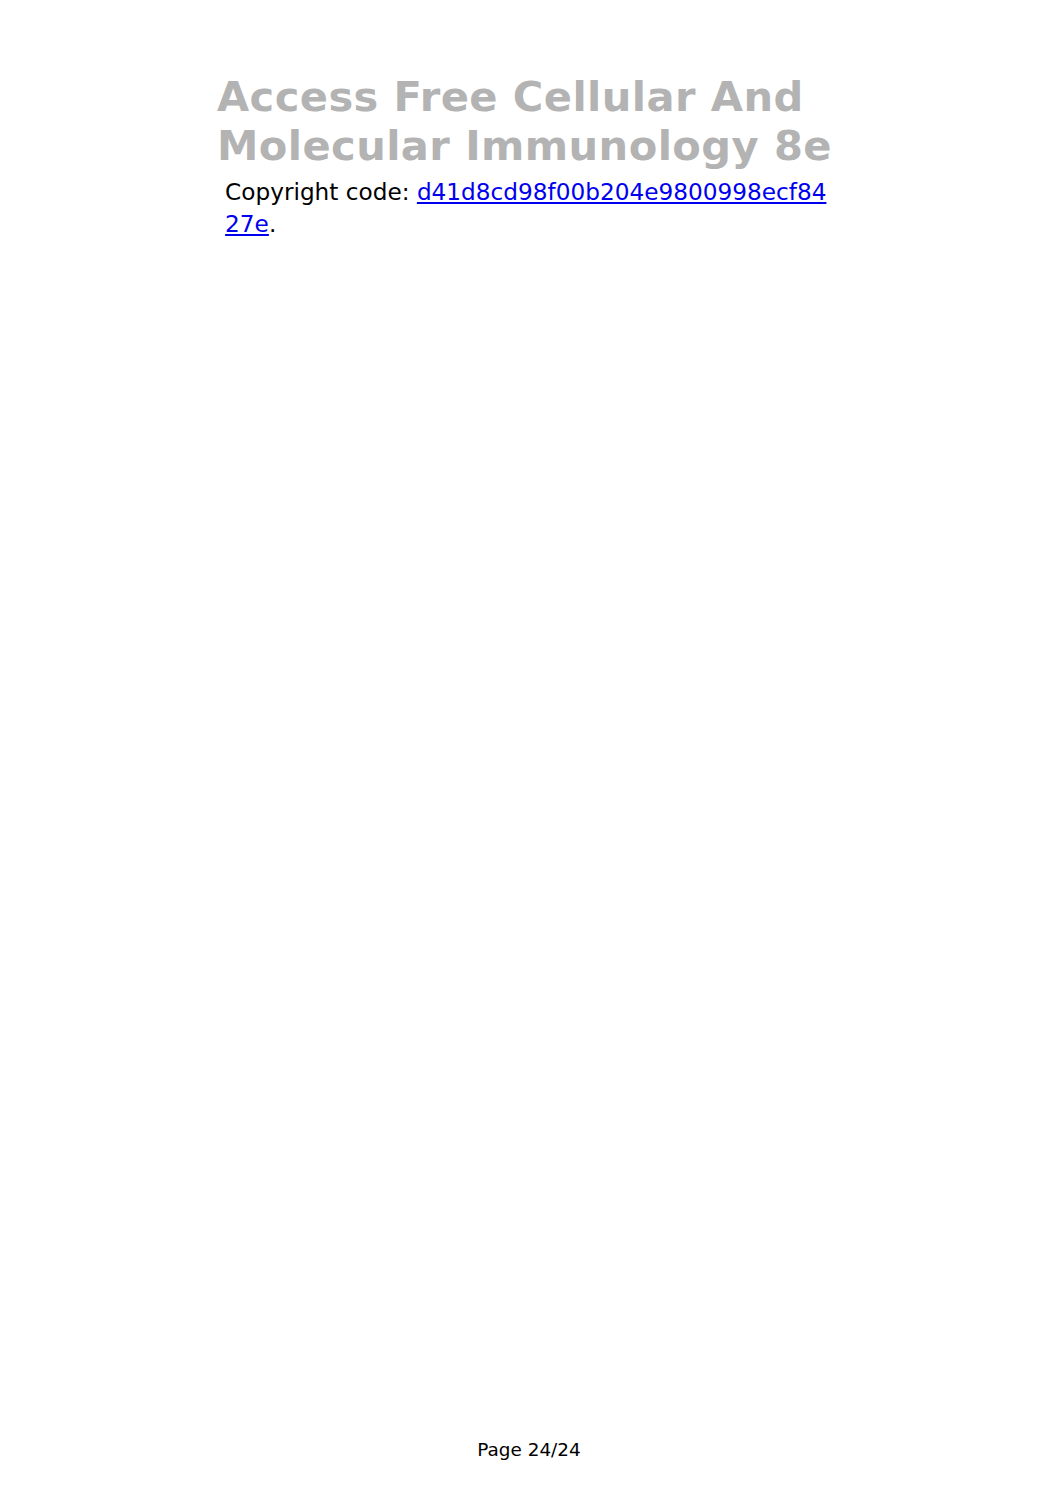Access Free Cellular And Molecular Immunology 8e
Copyright code: d41d8cd98f00b204e9800998ecf8427e.
Page 24/24